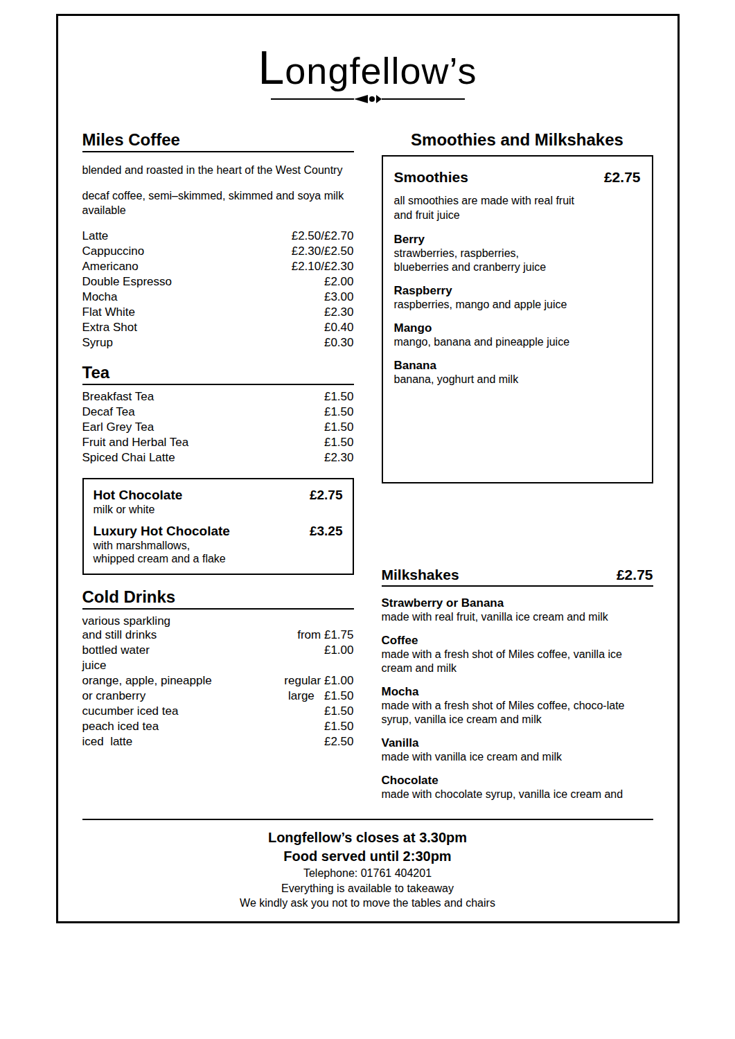Longfellow’s
Miles Coffee
blended and roasted in the heart of the West Country
decaf coffee, semi–skimmed, skimmed and soya milk available
| Latte | £2.50/£2.70 |
| Cappuccino | £2.30/£2.50 |
| Americano | £2.10/£2.30 |
| Double Espresso | £2.00 |
| Mocha | £3.00 |
| Flat White | £2.30 |
| Extra Shot | £0.40 |
| Syrup | £0.30 |
Tea
| Breakfast Tea | £1.50 |
| Decaf Tea | £1.50 |
| Earl Grey Tea | £1.50 |
| Fruit and Herbal Tea | £1.50 |
| Spiced Chai Latte | £2.30 |
Hot Chocolate£2.75
milk or white
Luxury Hot Chocolate£3.25
with marshmallows,
whipped cream and a flake
Cold Drinks
| various sparkling and still drinks | from £1.75 |
| bottled water | £1.00 |
| juice | |
| orange, apple, pineapple | regular £1.00 |
| or cranberry | large £1.50 |
| cucumber iced tea | £1.50 |
| peach iced tea | £1.50 |
| iced latte | £2.50 |
Smoothies and Milkshakes
Smoothies£2.75
all smoothies are made with real fruit
and fruit juice
Berry
strawberries, raspberries,
blueberries and cranberry juice
Raspberry
raspberries, mango and apple juice
Mango
mango, banana and pineapple juice
Banana
banana, yoghurt and milk
Milkshakes£2.75
Strawberry or Banana
made with real fruit, vanilla ice cream and milk
Coffee
made with a fresh shot of Miles coffee, vanilla ice cream and milk
Mocha
made with a fresh shot of Miles coffee, choco-late syrup, vanilla ice cream and milk
Vanilla
made with vanilla ice cream and milk
Chocolate
made with chocolate syrup, vanilla ice cream and
Longfellow’s closes at 3.30pm
Food served until 2:30pm
Telephone: 01761 404201
Everything is available to takeaway
We kindly ask you not to move the tables and chairs